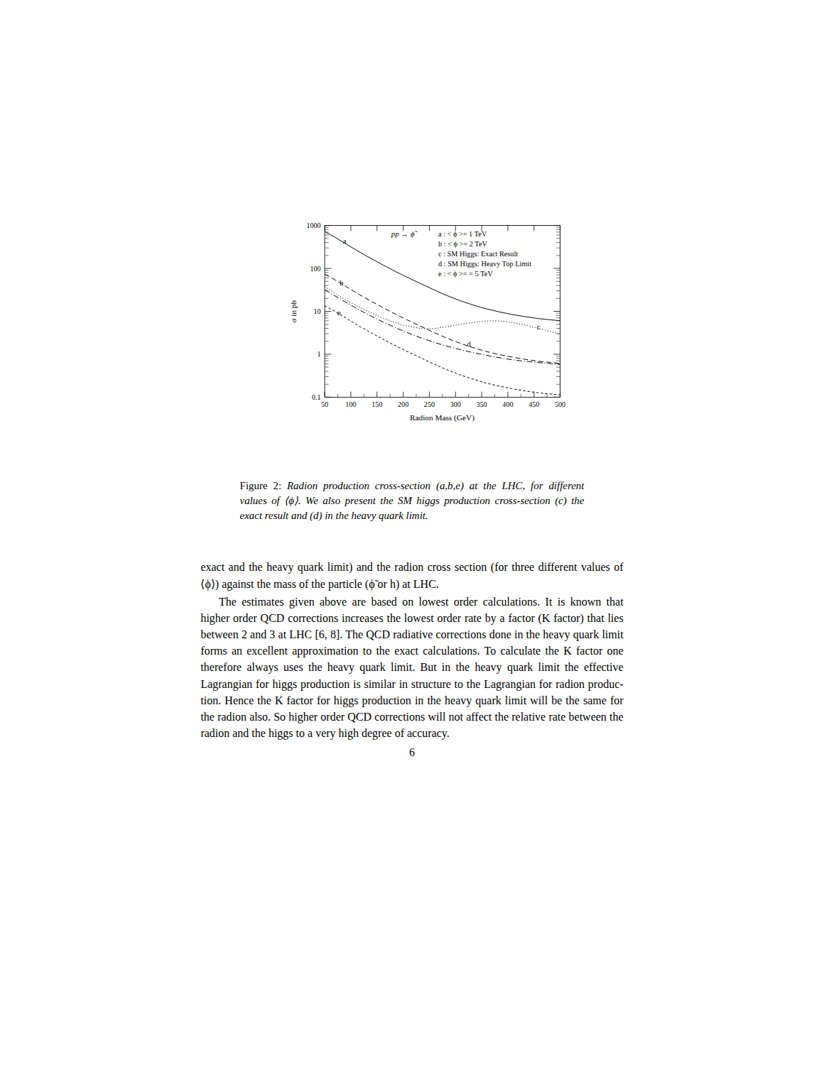1000 100 10 1 0.1 50 100 150 200 250 300 350 400 450 500 Radion Mass (GeV) σ in pb pp → ϕ̃ a : < ϕ >= 1 TeV b : < ϕ >= 2 TeV c : SM Higgs: Exact Result d : SM Higgs: Heavy Top Limit e : < ϕ >= = 5 TeV a b e c d
Figure 2: Radion production cross-section (a,b,e) at the LHC, for different values of ⟨ϕ⟩. We also present the SM higgs production cross-section (c) the exact result and (d) in the heavy quark limit.
exact and the heavy quark limit) and the radion cross section (for three different values of ⟨ϕ⟩) against the mass of the particle (ϕ̃ or h) at LHC.
The estimates given above are based on lowest order calculations. It is known that higher order QCD corrections increases the lowest order rate by a factor (K factor) that lies between 2 and 3 at LHC [6, 8]. The QCD radiative corrections done in the heavy quark limit forms an excellent approximation to the exact calculations. To calculate the K factor one therefore always uses the heavy quark limit. But in the heavy quark limit the effective Lagrangian for higgs production is similar in structure to the Lagrangian for radion production. Hence the K factor for higgs production in the heavy quark limit will be the same for the radion also. So higher order QCD corrections will not affect the relative rate between the radion and the higgs to a very high degree of accuracy.
6